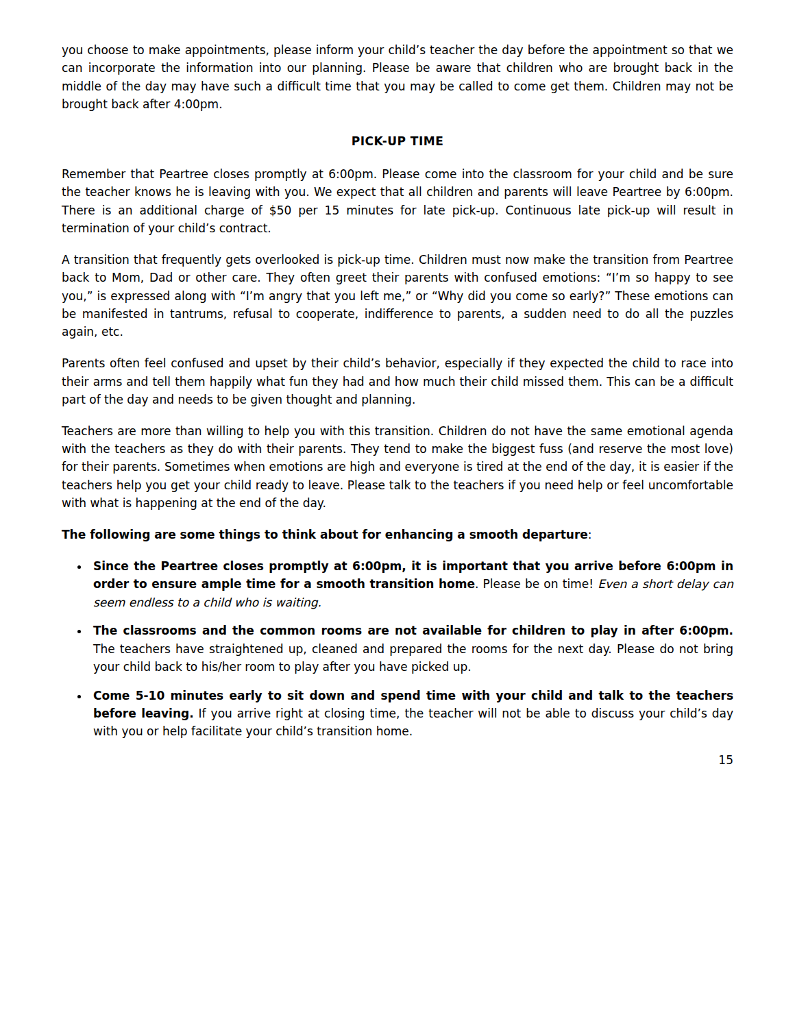you choose to make appointments, please inform your child’s teacher the day before the appointment so that we can incorporate the information into our planning. Please be aware that children who are brought back in the middle of the day may have such a difficult time that you may be called to come get them. Children may not be brought back after 4:00pm.
PICK-UP TIME
Remember that Peartree closes promptly at 6:00pm. Please come into the classroom for your child and be sure the teacher knows he is leaving with you. We expect that all children and parents will leave Peartree by 6:00pm. There is an additional charge of $50 per 15 minutes for late pick-up. Continuous late pick-up will result in termination of your child’s contract.
A transition that frequently gets overlooked is pick-up time. Children must now make the transition from Peartree back to Mom, Dad or other care. They often greet their parents with confused emotions: “I’m so happy to see you,” is expressed along with “I’m angry that you left me,” or “Why did you come so early?” These emotions can be manifested in tantrums, refusal to cooperate, indifference to parents, a sudden need to do all the puzzles again, etc.
Parents often feel confused and upset by their child’s behavior, especially if they expected the child to race into their arms and tell them happily what fun they had and how much their child missed them. This can be a difficult part of the day and needs to be given thought and planning.
Teachers are more than willing to help you with this transition. Children do not have the same emotional agenda with the teachers as they do with their parents. They tend to make the biggest fuss (and reserve the most love) for their parents. Sometimes when emotions are high and everyone is tired at the end of the day, it is easier if the teachers help you get your child ready to leave. Please talk to the teachers if you need help or feel uncomfortable with what is happening at the end of the day.
The following are some things to think about for enhancing a smooth departure:
Since the Peartree closes promptly at 6:00pm, it is important that you arrive before 6:00pm in order to ensure ample time for a smooth transition home. Please be on time! Even a short delay can seem endless to a child who is waiting.
The classrooms and the common rooms are not available for children to play in after 6:00pm. The teachers have straightened up, cleaned and prepared the rooms for the next day. Please do not bring your child back to his/her room to play after you have picked up.
Come 5-10 minutes early to sit down and spend time with your child and talk to the teachers before leaving. If you arrive right at closing time, the teacher will not be able to discuss your child’s day with you or help facilitate your child’s transition home.
15